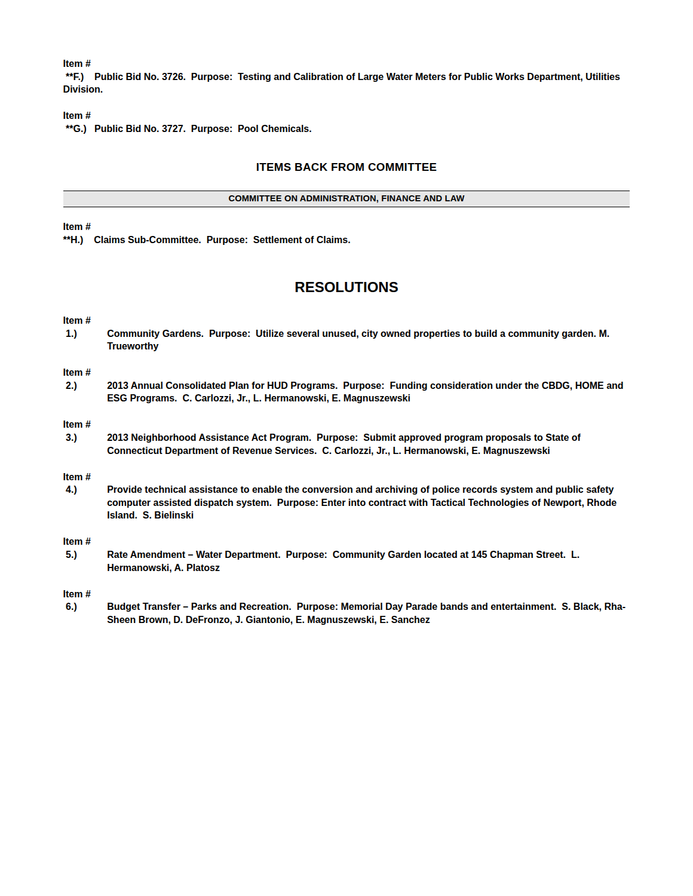Item #
**F.) Public Bid No. 3726. Purpose: Testing and Calibration of Large Water Meters for Public Works Department, Utilities Division.
Item #
**G.) Public Bid No. 3727. Purpose: Pool Chemicals.
ITEMS BACK FROM COMMITTEE
COMMITTEE ON ADMINISTRATION, FINANCE AND LAW
Item #
**H.) Claims Sub-Committee. Purpose: Settlement of Claims.
RESOLUTIONS
Item #
1.) Community Gardens. Purpose: Utilize several unused, city owned properties to build a community garden. M. Trueworthy
Item #
2.) 2013 Annual Consolidated Plan for HUD Programs. Purpose: Funding consideration under the CBDG, HOME and ESG Programs. C. Carlozzi, Jr., L. Hermanowski, E. Magnuszewski
Item #
3.) 2013 Neighborhood Assistance Act Program. Purpose: Submit approved program proposals to State of Connecticut Department of Revenue Services. C. Carlozzi, Jr., L. Hermanowski, E. Magnuszewski
Item #
4.) Provide technical assistance to enable the conversion and archiving of police records system and public safety computer assisted dispatch system. Purpose: Enter into contract with Tactical Technologies of Newport, Rhode Island. S. Bielinski
Item #
5.) Rate Amendment – Water Department. Purpose: Community Garden located at 145 Chapman Street. L. Hermanowski, A. Platosz
Item #
6.) Budget Transfer – Parks and Recreation. Purpose: Memorial Day Parade bands and entertainment. S. Black, Rha-Sheen Brown, D. DeFronzo, J. Giantonio, E. Magnuszewski, E. Sanchez